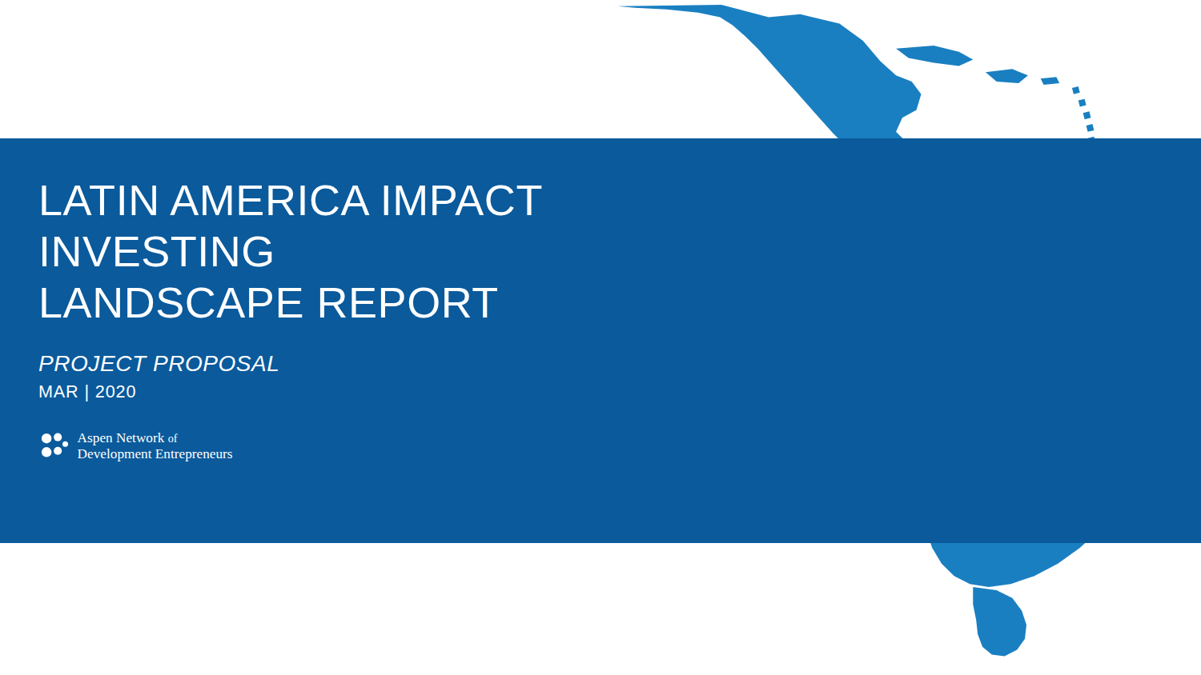Latin America Impact Investing
Landscape Report
Project Proposal MAR | 2020
Aspen Network of Development Entrepreneurs